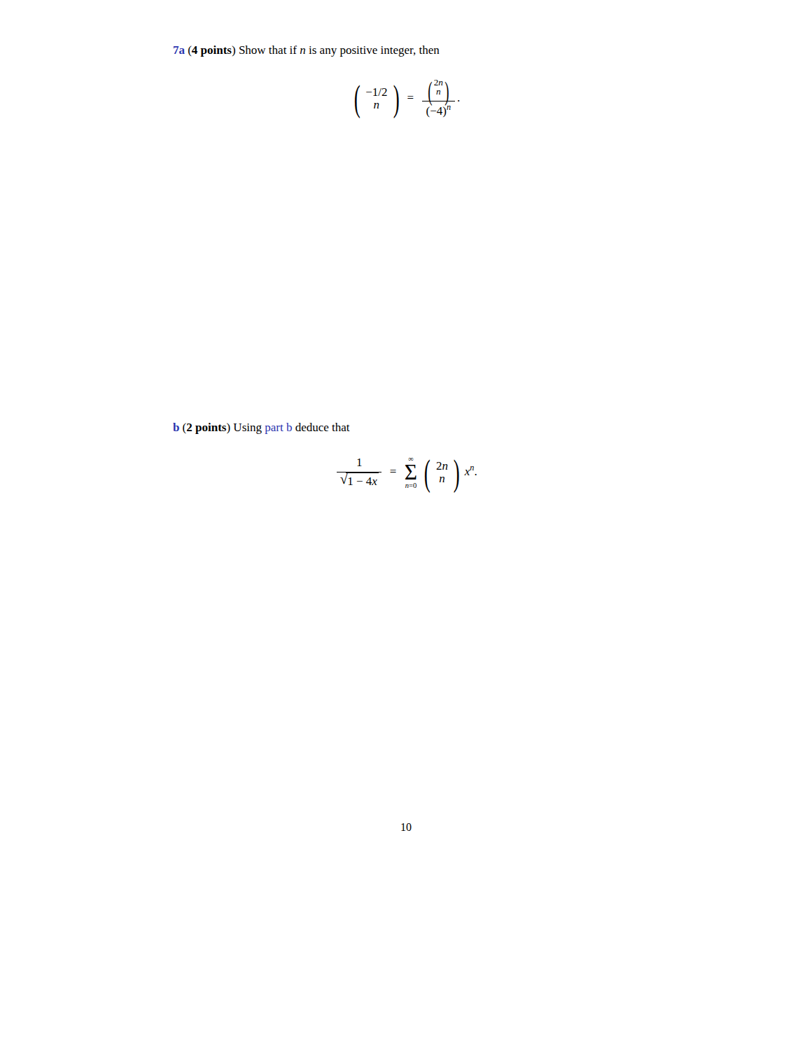7a (4 points) Show that if n is any positive integer, then
(−1/2 n) = (2n n) (−4)n .
b (2 points) Using part b deduce that
1 1 − 4x = ∞ Σ n=0 (2n n) xn.
10